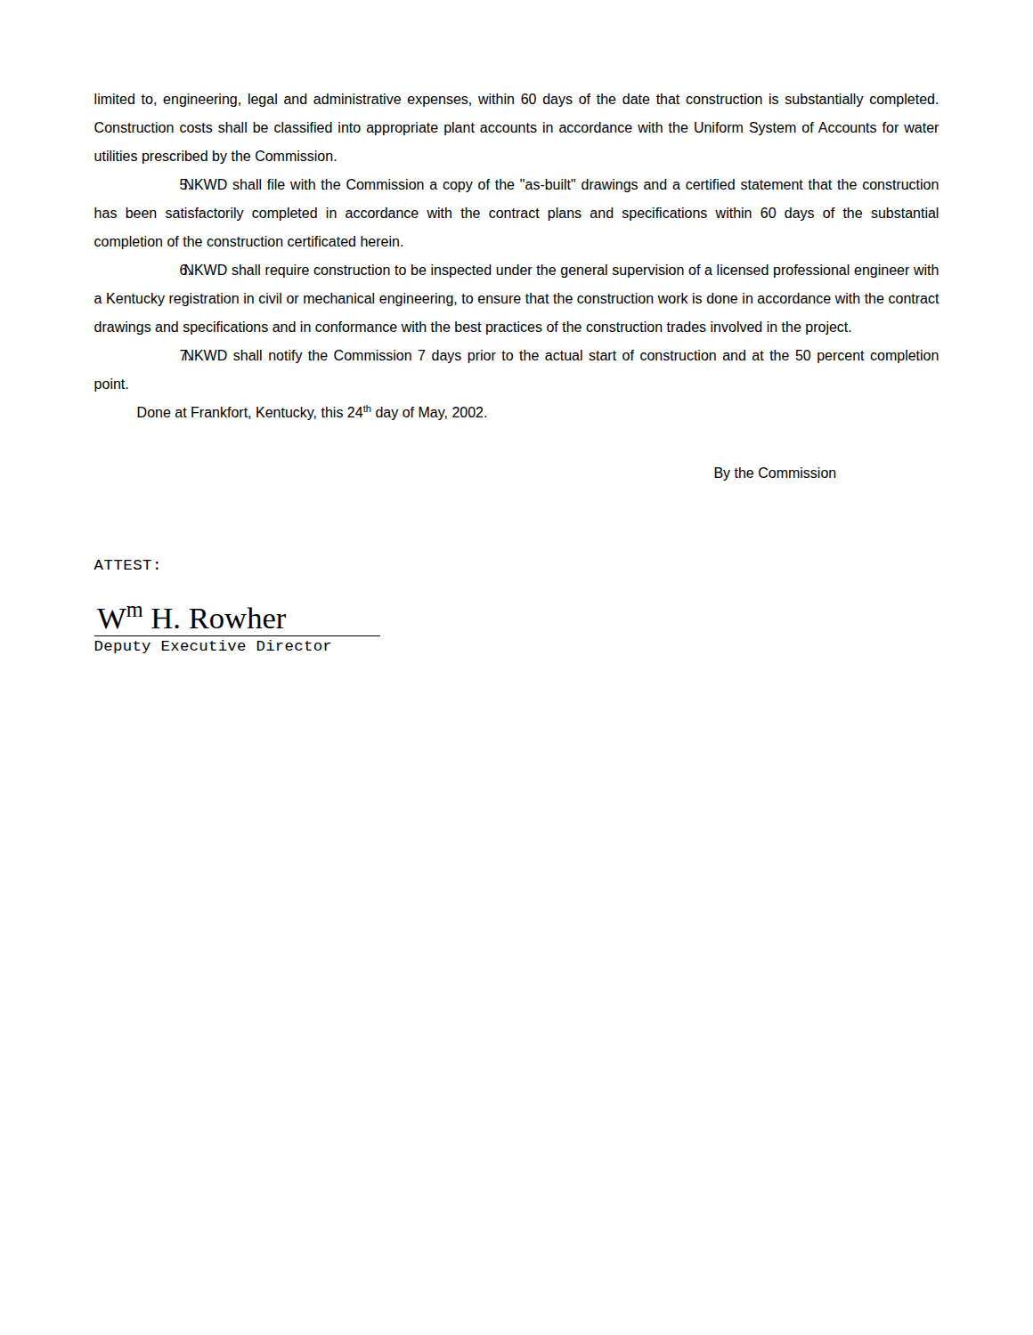limited to, engineering, legal and administrative expenses, within 60 days of the date that construction is substantially completed. Construction costs shall be classified into appropriate plant accounts in accordance with the Uniform System of Accounts for water utilities prescribed by the Commission.
5. NKWD shall file with the Commission a copy of the "as-built" drawings and a certified statement that the construction has been satisfactorily completed in accordance with the contract plans and specifications within 60 days of the substantial completion of the construction certificated herein.
6. NKWD shall require construction to be inspected under the general supervision of a licensed professional engineer with a Kentucky registration in civil or mechanical engineering, to ensure that the construction work is done in accordance with the contract drawings and specifications and in conformance with the best practices of the construction trades involved in the project.
7. NKWD shall notify the Commission 7 days prior to the actual start of construction and at the 50 percent completion point.
Done at Frankfort, Kentucky, this 24th day of May, 2002.
By the Commission
ATTEST:
Wm H. Rowher
Deputy Executive Director